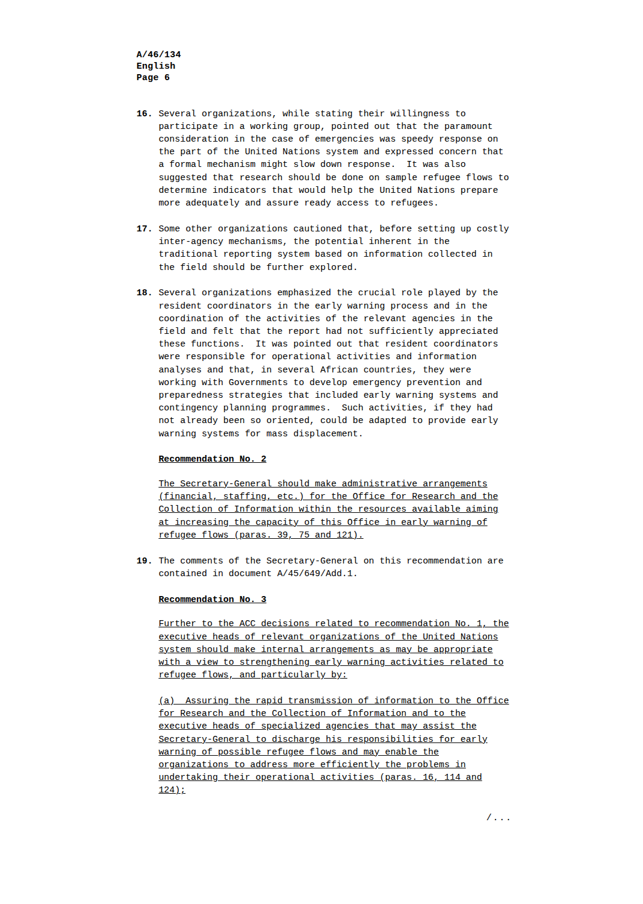A/46/134
English
Page 6
16.
Several organizations, while stating their willingness to participate in a working group, pointed out that the paramount consideration in the case of emergencies was speedy response on the part of the United Nations system and expressed concern that a formal mechanism might slow down response. It was also suggested that research should be done on sample refugee flows to determine indicators that would help the United Nations prepare more adequately and assure ready access to refugees.
17.
Some other organizations cautioned that, before setting up costly inter-agency mechanisms, the potential inherent in the traditional reporting system based on information collected in the field should be further explored.
18.
Several organizations emphasized the crucial role played by the resident coordinators in the early warning process and in the coordination of the activities of the relevant agencies in the field and felt that the report had not sufficiently appreciated these functions. It was pointed out that resident coordinators were responsible for operational activities and information analyses and that, in several African countries, they were working with Governments to develop emergency prevention and preparedness strategies that included early warning systems and contingency planning programmes. Such activities, if they had not already been so oriented, could be adapted to provide early warning systems for mass displacement.
Recommendation No. 2
The Secretary-General should make administrative arrangements (financial, staffing, etc.) for the Office for Research and the Collection of Information within the resources available aiming at increasing the capacity of this Office in early warning of refugee flows (paras. 39, 75 and 121).
19.
The comments of the Secretary-General on this recommendation are contained in document A/45/649/Add.1.
Recommendation No. 3
Further to the ACC decisions related to recommendation No. 1, the executive heads of relevant organizations of the United Nations system should make internal arrangements as may be appropriate with a view to strengthening early warning activities related to refugee flows, and particularly by:
(a) Assuring the rapid transmission of information to the Office for Research and the Collection of Information and to the executive heads of specialized agencies that may assist the Secretary-General to discharge his responsibilities for early warning of possible refugee flows and may enable the organizations to address more efficiently the problems in undertaking their operational activities (paras. 16, 114 and 124);
/...